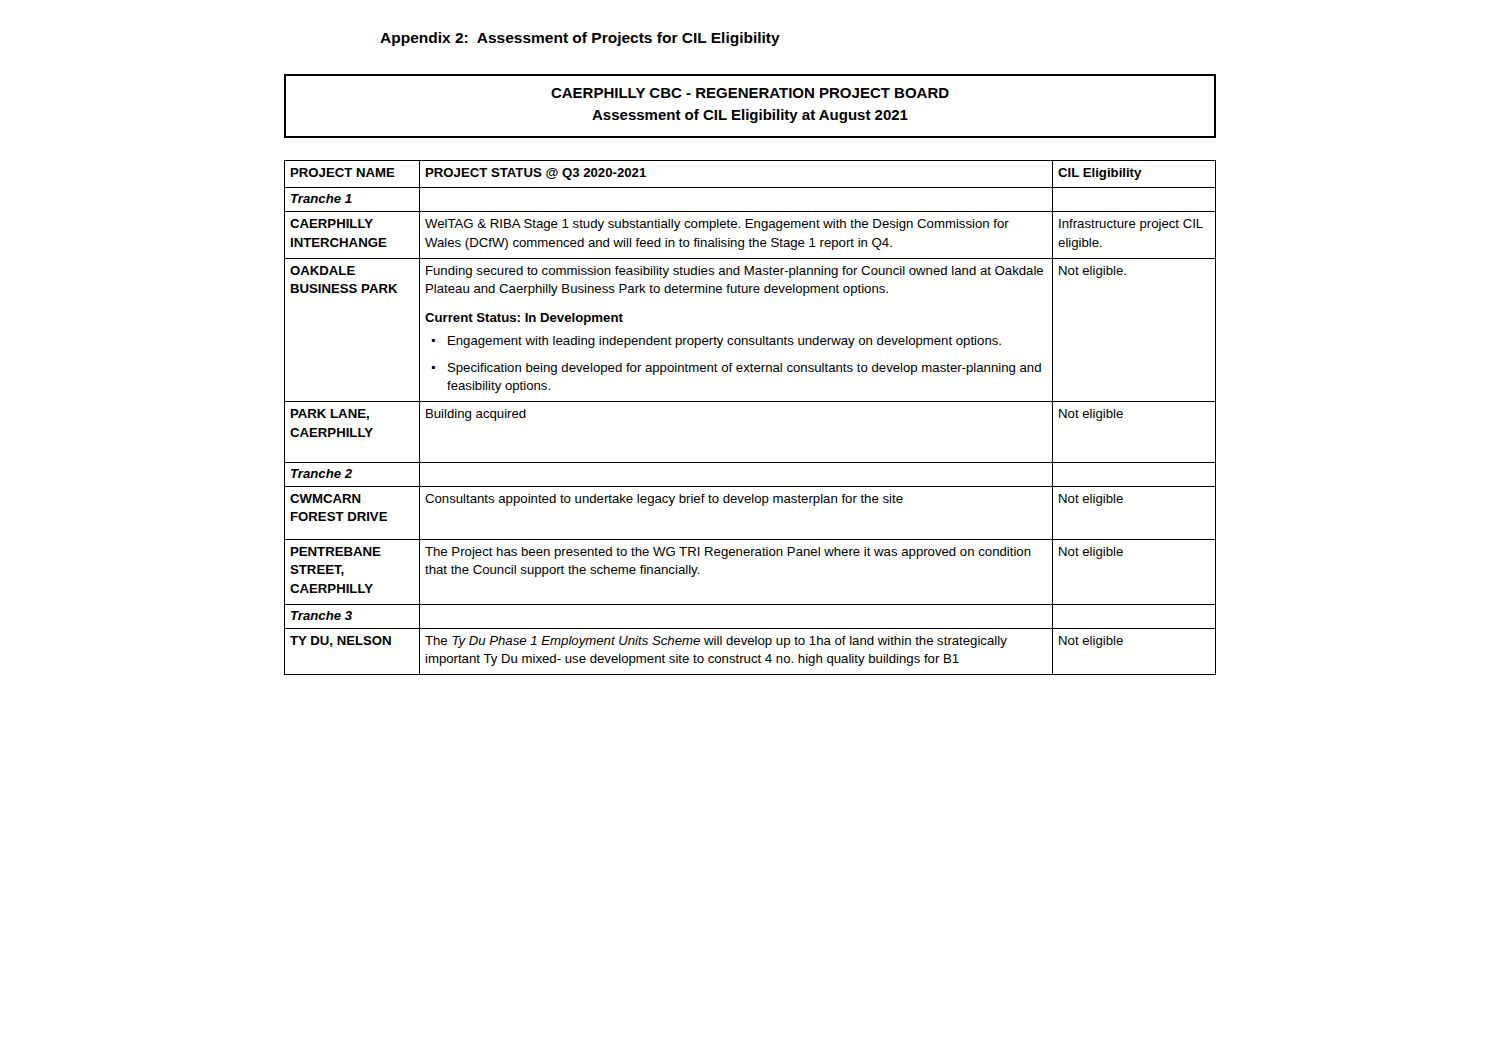Appendix 2: Assessment of Projects for CIL Eligibility
CAERPHILLY CBC - REGENERATION PROJECT BOARD
Assessment of CIL Eligibility at August 2021
| PROJECT NAME | PROJECT STATUS @ Q3 2020-2021 | CIL Eligibility |
| --- | --- | --- |
| Tranche 1 | | |
| Caerphilly Interchange | WelTAG & RIBA Stage 1 study substantially complete. Engagement with the Design Commission for Wales (DCfW) commenced and will feed in to finalising the Stage 1 report in Q4. | Infrastructure project CIL eligible. |
| Oakdale Business Park | Funding secured to commission feasibility studies and Master-planning for Council owned land at Oakdale Plateau and Caerphilly Business Park to determine future development options. Current Status: In Development Engagement with leading independent property consultants underway on development options. Specification being developed for appointment of external consultants to develop master-planning and feasibility options. | Not eligible. |
| Park Lane, Caerphilly | Building acquired | Not eligible |
| Tranche 2 | | |
| Cwmcarn Forest Drive | Consultants appointed to undertake legacy brief to develop masterplan for the site | Not eligible |
| Pentrebane Street, Caerphilly | The Project has been presented to the WG TRI Regeneration Panel where it was approved on condition that the Council support the scheme financially. | Not eligible |
| Tranche 3 | | |
| Ty Du, Nelson | The Ty Du Phase 1 Employment Units Scheme will develop up to 1ha of land within the strategically important Ty Du mixed- use development site to construct 4 no. high quality buildings for B1 | Not eligible |